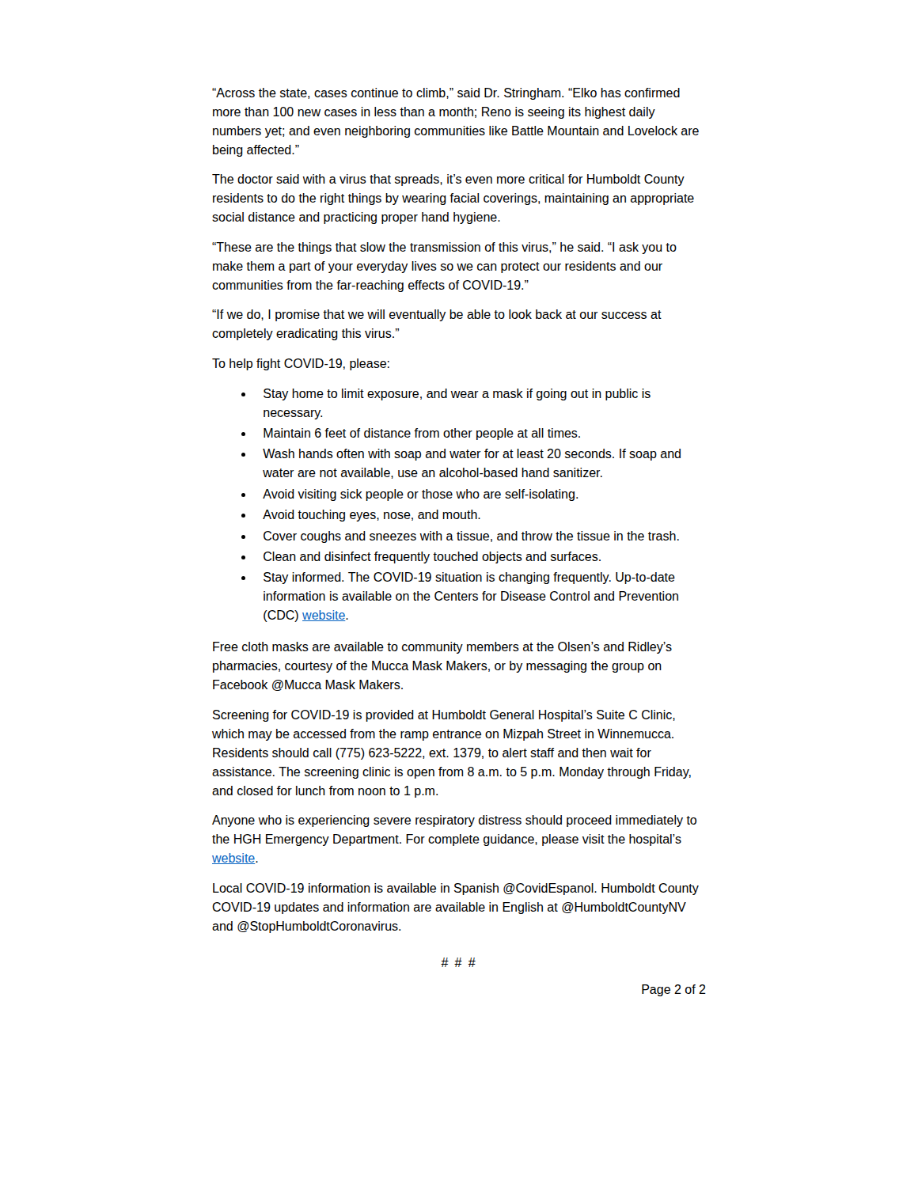“Across the state, cases continue to climb,” said Dr. Stringham. “Elko has confirmed more than 100 new cases in less than a month; Reno is seeing its highest daily numbers yet; and even neighboring communities like Battle Mountain and Lovelock are being affected.”
The doctor said with a virus that spreads, it’s even more critical for Humboldt County residents to do the right things by wearing facial coverings, maintaining an appropriate social distance and practicing proper hand hygiene.
“These are the things that slow the transmission of this virus,” he said. “I ask you to make them a part of your everyday lives so we can protect our residents and our communities from the far-reaching effects of COVID-19.”
“If we do, I promise that we will eventually be able to look back at our success at completely eradicating this virus.”
To help fight COVID-19, please:
Stay home to limit exposure, and wear a mask if going out in public is necessary.
Maintain 6 feet of distance from other people at all times.
Wash hands often with soap and water for at least 20 seconds. If soap and water are not available, use an alcohol-based hand sanitizer.
Avoid visiting sick people or those who are self-isolating.
Avoid touching eyes, nose, and mouth.
Cover coughs and sneezes with a tissue, and throw the tissue in the trash.
Clean and disinfect frequently touched objects and surfaces.
Stay informed. The COVID-19 situation is changing frequently. Up-to-date information is available on the Centers for Disease Control and Prevention (CDC) website.
Free cloth masks are available to community members at the Olsen’s and Ridley’s pharmacies, courtesy of the Mucca Mask Makers, or by messaging the group on Facebook @Mucca Mask Makers.
Screening for COVID-19 is provided at Humboldt General Hospital’s Suite C Clinic, which may be accessed from the ramp entrance on Mizpah Street in Winnemucca. Residents should call (775) 623-5222, ext. 1379, to alert staff and then wait for assistance. The screening clinic is open from 8 a.m. to 5 p.m. Monday through Friday, and closed for lunch from noon to 1 p.m.
Anyone who is experiencing severe respiratory distress should proceed immediately to the HGH Emergency Department. For complete guidance, please visit the hospital’s website.
Local COVID-19 information is available in Spanish @CovidEspanol. Humboldt County COVID-19 updates and information are available in English at @HumboldtCountyNV and @StopHumboldtCoronavirus.
# # #
Page 2 of 2